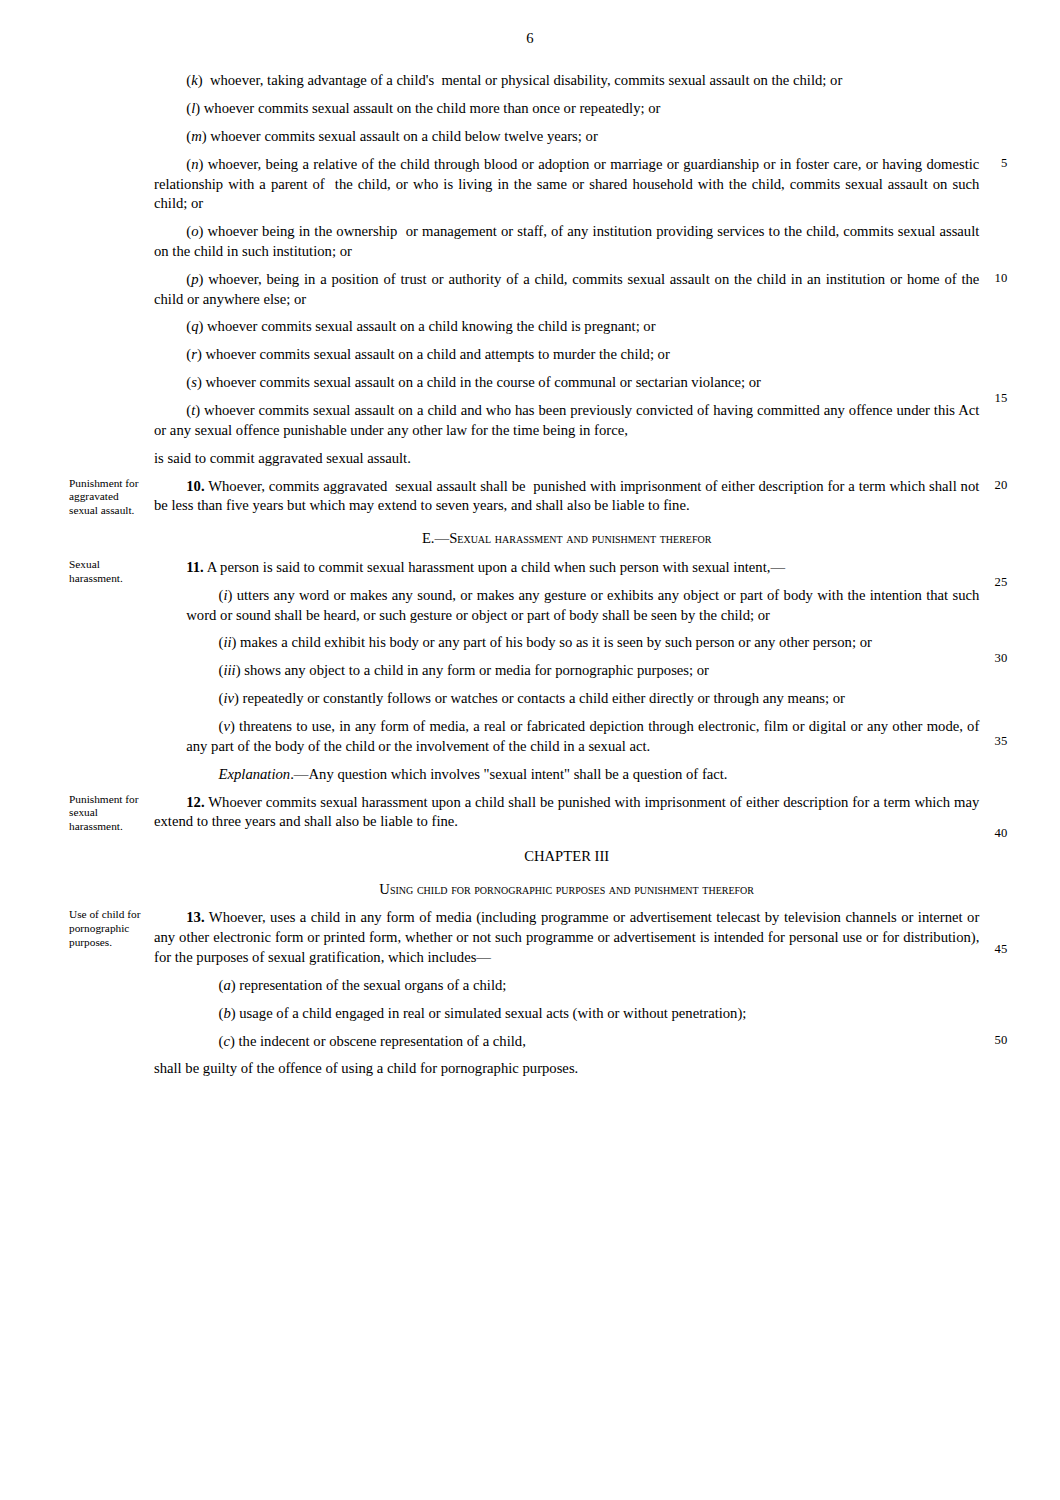6
(k) whoever, taking advantage of a child's mental or physical disability, commits sexual assault on the child; or
(l) whoever commits sexual assault on the child more than once or repeatedly; or
(m) whoever commits sexual assault on a child below twelve years; or
5
(n) whoever, being a relative of the child through blood or adoption or marriage or guardianship or in foster care, or having domestic relationship with a parent of the child, or who is living in the same or shared household with the child, commits sexual assault on such child; or
(o) whoever being in the ownership or management or staff, of any institution providing services to the child, commits sexual assault on the child in such institution; or
10
(p) whoever, being in a position of trust or authority of a child, commits sexual assault on the child in an institution or home of the child or anywhere else; or
(q) whoever commits sexual assault on a child knowing the child is pregnant; or
(r) whoever commits sexual assault on a child and attempts to murder the child; or
15
(s) whoever commits sexual assault on a child in the course of communal or sectarian violance; or
(t) whoever commits sexual assault on a child and who has been previously convicted of having committed any offence under this Act or any sexual offence punishable under any other law for the time being in force,
is said to commit aggravated sexual assault.
Punishment for aggravated sexual assault.
20
10. Whoever, commits aggravated sexual assault shall be punished with imprisonment of either description for a term which shall not be less than five years but which may extend to seven years, and shall also be liable to fine.
E.—Sexual harassment and punishment therefor
Sexual harassment.
25
11. A person is said to commit sexual harassment upon a child when such person with sexual intent,—
(i) utters any word or makes any sound, or makes any gesture or exhibits any object or part of body with the intention that such word or sound shall be heard, or such gesture or object or part of body shall be seen by the child; or
30
(ii) makes a child exhibit his body or any part of his body so as it is seen by such person or any other person; or
(iii) shows any object to a child in any form or media for pornographic purposes; or
(iv) repeatedly or constantly follows or watches or contacts a child either directly or through any means; or
35
(v) threatens to use, in any form of media, a real or fabricated depiction through electronic, film or digital or any other mode, of any part of the body of the child or the involvement of the child in a sexual act.
Explanation.—Any question which involves "sexual intent" shall be a question of fact.
Punishment for sexual harassment.
40
12. Whoever commits sexual harassment upon a child shall be punished with imprisonment of either description for a term which may extend to three years and shall also be liable to fine.
CHAPTER III
Using child for pornographic purposes and punishment therefor
Use of child for pornographic purposes.
45
13. Whoever, uses a child in any form of media (including programme or advertisement telecast by television channels or internet or any other electronic form or printed form, whether or not such programme or advertisement is intended for personal use or for distribution), for the purposes of sexual gratification, which includes—
(a) representation of the sexual organs of a child;
(b) usage of a child engaged in real or simulated sexual acts (with or without penetration);
50
(c) the indecent or obscene representation of a child,
shall be guilty of the offence of using a child for pornographic purposes.